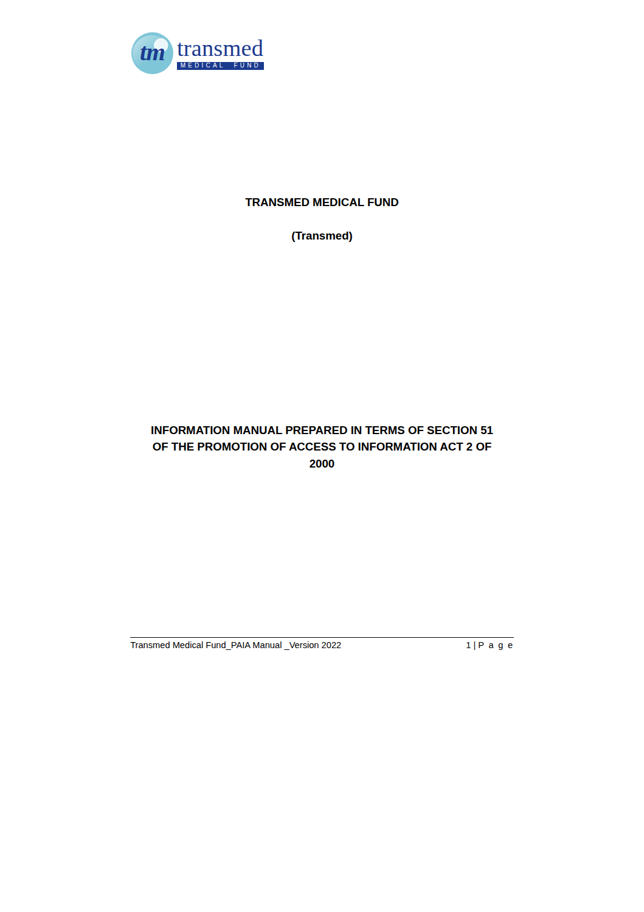tm
transmed
MEDICAL FUND
TRANSMED MEDICAL FUND
(Transmed)
INFORMATION MANUAL PREPARED IN TERMS OF SECTION 51
OF THE PROMOTION OF ACCESS TO INFORMATION ACT 2 OF
2000
Transmed Medical Fund_PAIA Manual _Version 2022
1 | P a g e